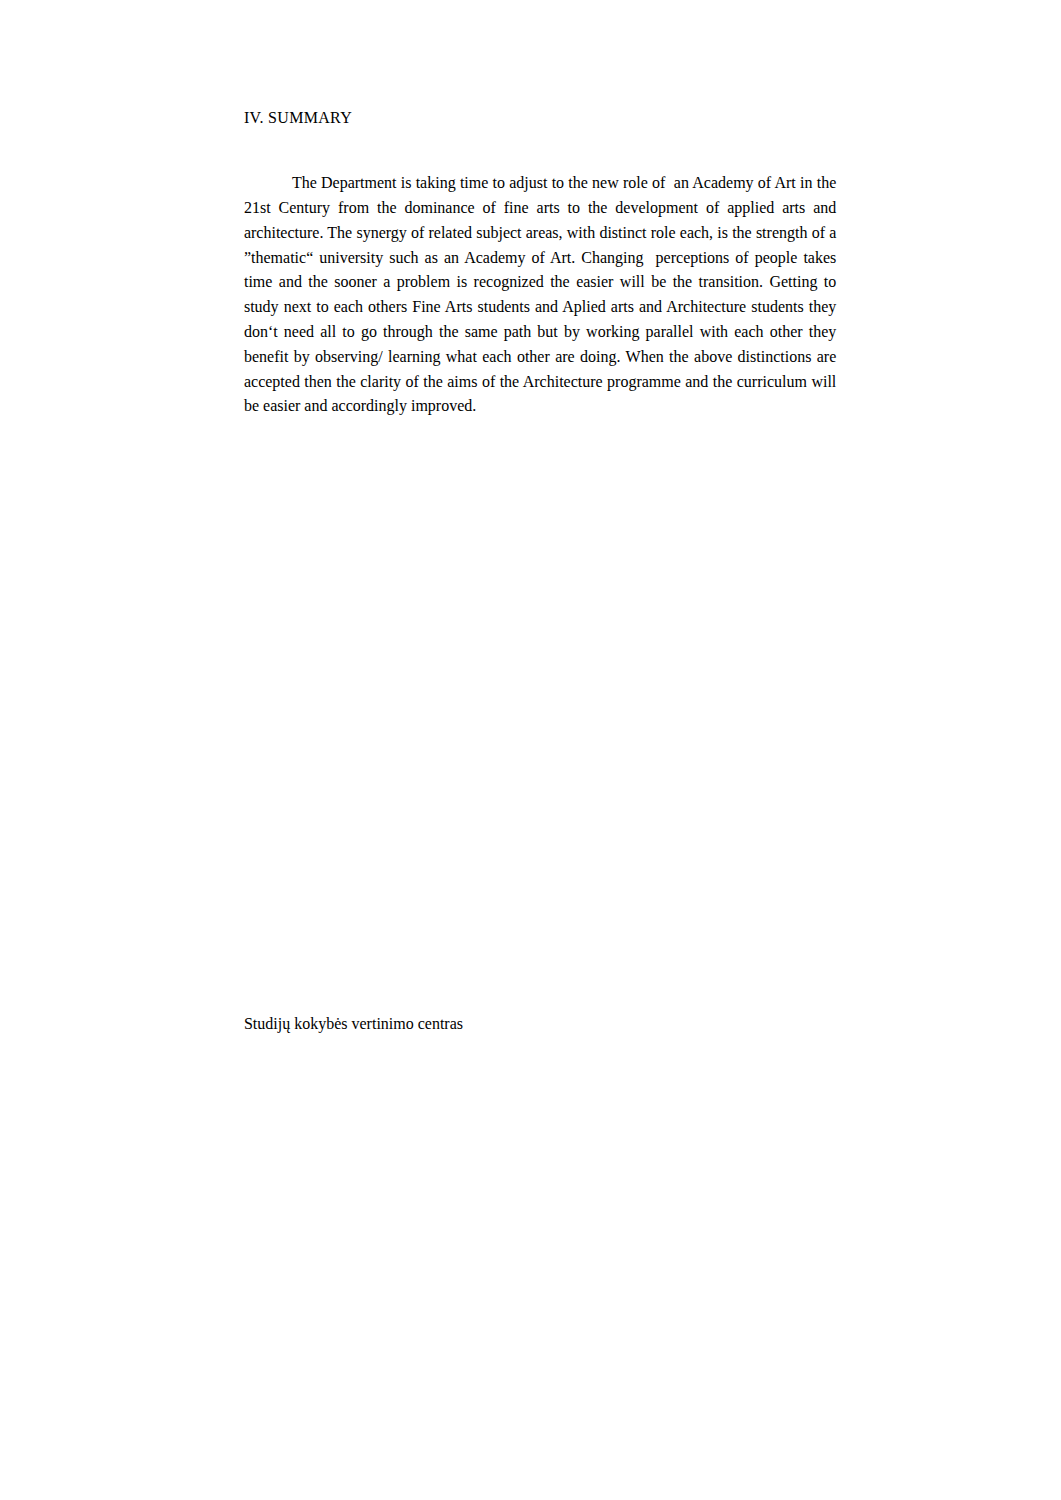IV. SUMMARY
The Department is taking time to adjust to the new role of an Academy of Art in the 21st Century from the dominance of fine arts to the development of applied arts and architecture. The synergy of related subject areas, with distinct role each, is the strength of a ”thematic“ university such as an Academy of Art. Changing perceptions of people takes time and the sooner a problem is recognized the easier will be the transition. Getting to study next to each others Fine Arts students and Aplied arts and Architecture students they don‘t need all to go through the same path but by working parallel with each other they benefit by observing/ learning what each other are doing. When the above distinctions are accepted then the clarity of the aims of the Architecture programme and the curriculum will be easier and accordingly improved.
Studijų kokybės vertinimo centras